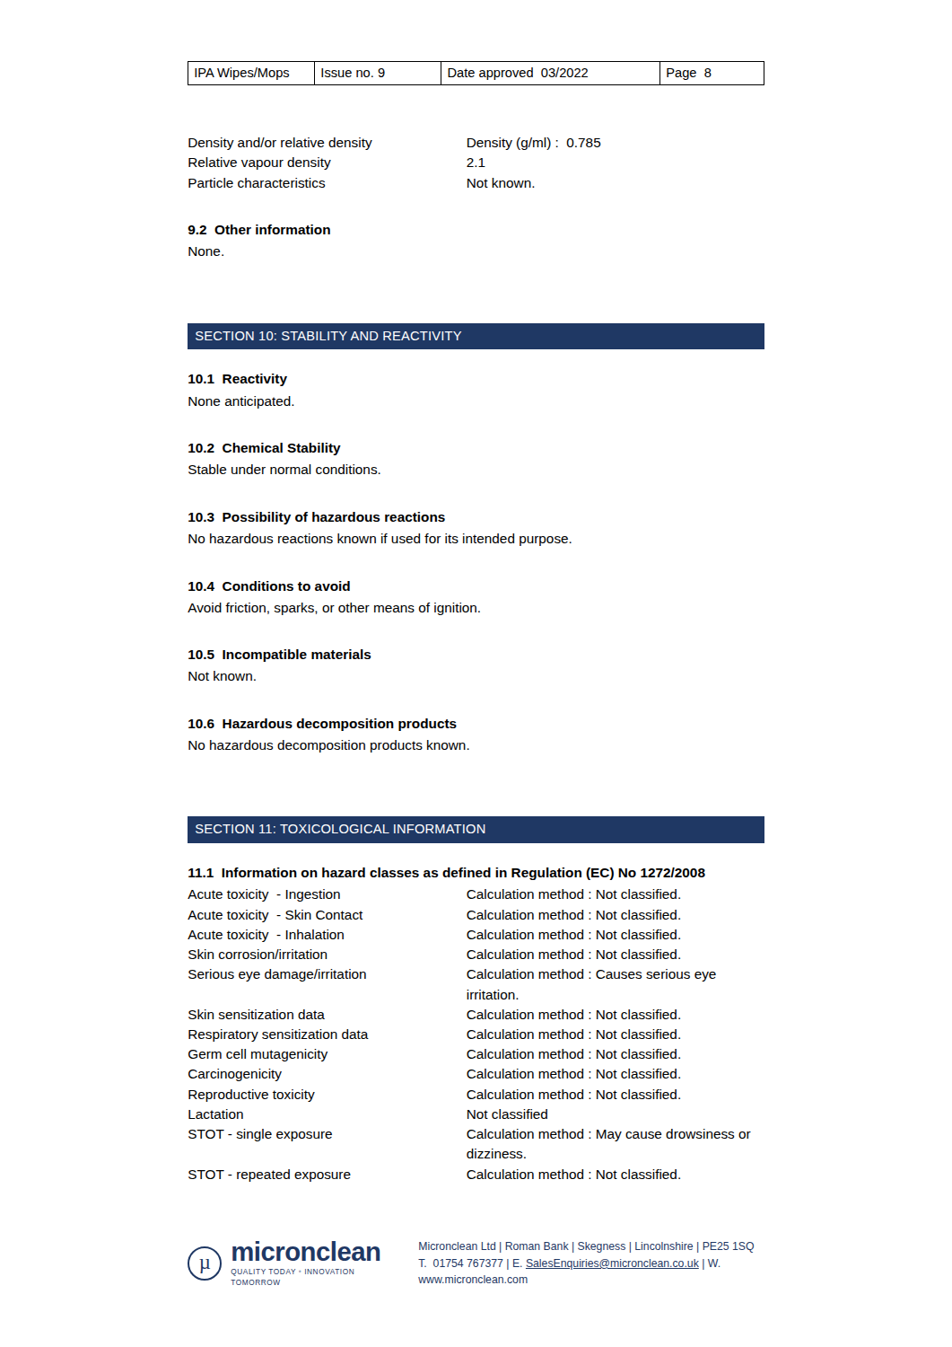| IPA Wipes/Mops | Issue no. 9 | Date approved 03/2022 | Page 8 |
Density and/or relative density
Density (g/ml) : 0.785
Relative vapour density
2.1
Particle characteristics
Not known.
9.2 Other information
None.
SECTION 10: STABILITY AND REACTIVITY
10.1 Reactivity
None anticipated.
10.2 Chemical Stability
Stable under normal conditions.
10.3 Possibility of hazardous reactions
No hazardous reactions known if used for its intended purpose.
10.4 Conditions to avoid
Avoid friction, sparks, or other means of ignition.
10.5 Incompatible materials
Not known.
10.6 Hazardous decomposition products
No hazardous decomposition products known.
SECTION 11: TOXICOLOGICAL INFORMATION
11.1 Information on hazard classes as defined in Regulation (EC) No 1272/2008
Acute toxicity - Ingestion
Calculation method : Not classified.
Acute toxicity - Skin Contact
Calculation method : Not classified.
Acute toxicity - Inhalation
Calculation method : Not classified.
Skin corrosion/irritation
Calculation method : Not classified.
Serious eye damage/irritation
Calculation method : Causes serious eye irritation.
Skin sensitization data
Calculation method : Not classified.
Respiratory sensitization data
Calculation method : Not classified.
Germ cell mutagenicity
Calculation method : Not classified.
Carcinogenicity
Calculation method : Not classified.
Reproductive toxicity
Calculation method : Not classified.
Lactation
Not classified
STOT - single exposure
Calculation method : May cause drowsiness or
dizziness.
STOT - repeated exposure
Calculation method : Not classified.
µ
micronclean
QUALITY TODAY • INNOVATION TOMORROW
Micronclean Ltd | Roman Bank | Skegness | Lincolnshire | PE25 1SQ
T. 01754 767377 | E. SalesEnquiries@micronclean.co.uk | W. www.micronclean.com